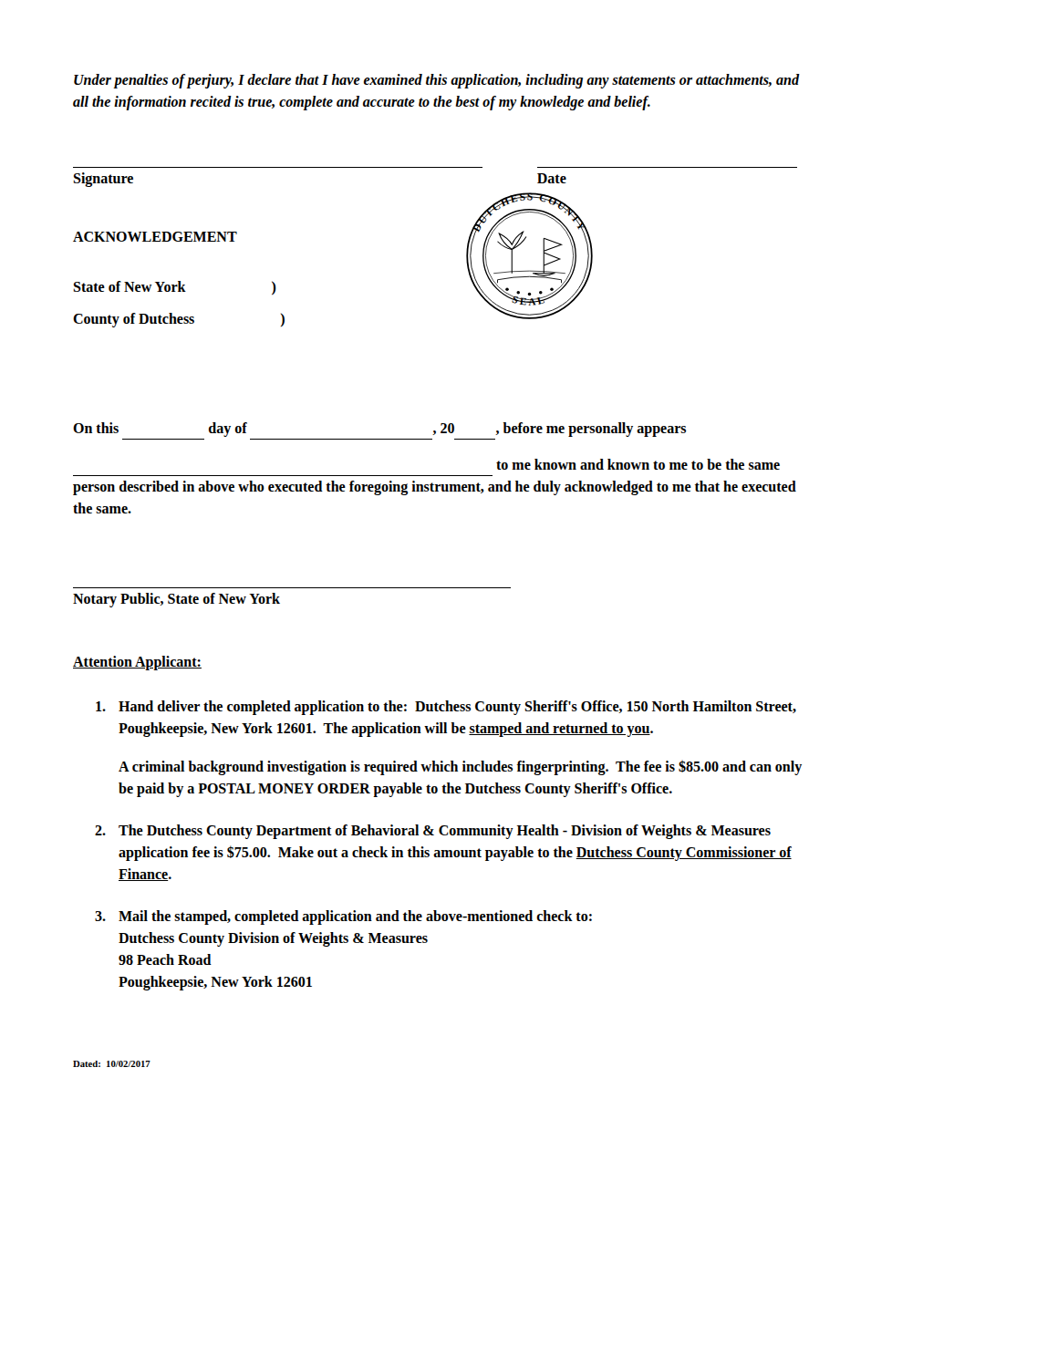Under penalties of perjury, I declare that I have examined this application, including any statements or attachments, and all the information recited is true, complete and accurate to the best of my knowledge and belief.
Signature
Date
ACKNOWLEDGEMENT
DUTCHESS COUNTY SEAL
State of New York )
County of Dutchess )
On this day of , 20 , before me personally appears
to me known and known to me to be the same person described in above who executed the foregoing instrument, and he duly acknowledged to me that he executed the same.
Notary Public, State of New York
Attention Applicant:
Hand deliver the completed application to the: Dutchess County Sheriff's Office, 150 North Hamilton Street, Poughkeepsie, New York 12601. The application will be stamped and returned to you.
A criminal background investigation is required which includes fingerprinting. The fee is $85.00 and can only be paid by a POSTAL MONEY ORDER payable to the Dutchess County Sheriff's Office.
The Dutchess County Department of Behavioral & Community Health - Division of Weights & Measures application fee is $75.00. Make out a check in this amount payable to the Dutchess County Commissioner of Finance.
Mail the stamped, completed application and the above-mentioned check to:
Dutchess County Division of Weights & Measures
98 Peach Road
Poughkeepsie, New York 12601
Dated: 10/02/2017